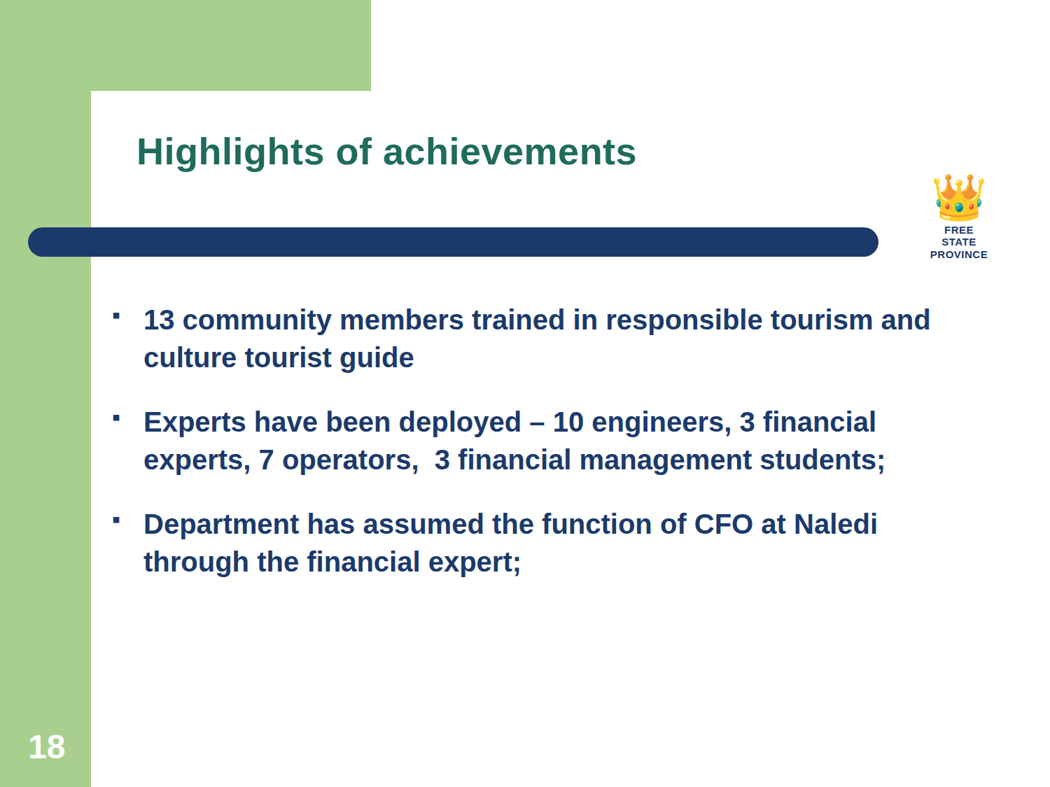Highlights of achievements
👑
FREE
STATE
PROVINCE
13 community members trained in responsible tourism and culture tourist guide
Experts have been deployed – 10 engineers, 3 financial experts, 7 operators, 3 financial management students;
Department has assumed the function of CFO at Naledi through the financial expert;
18